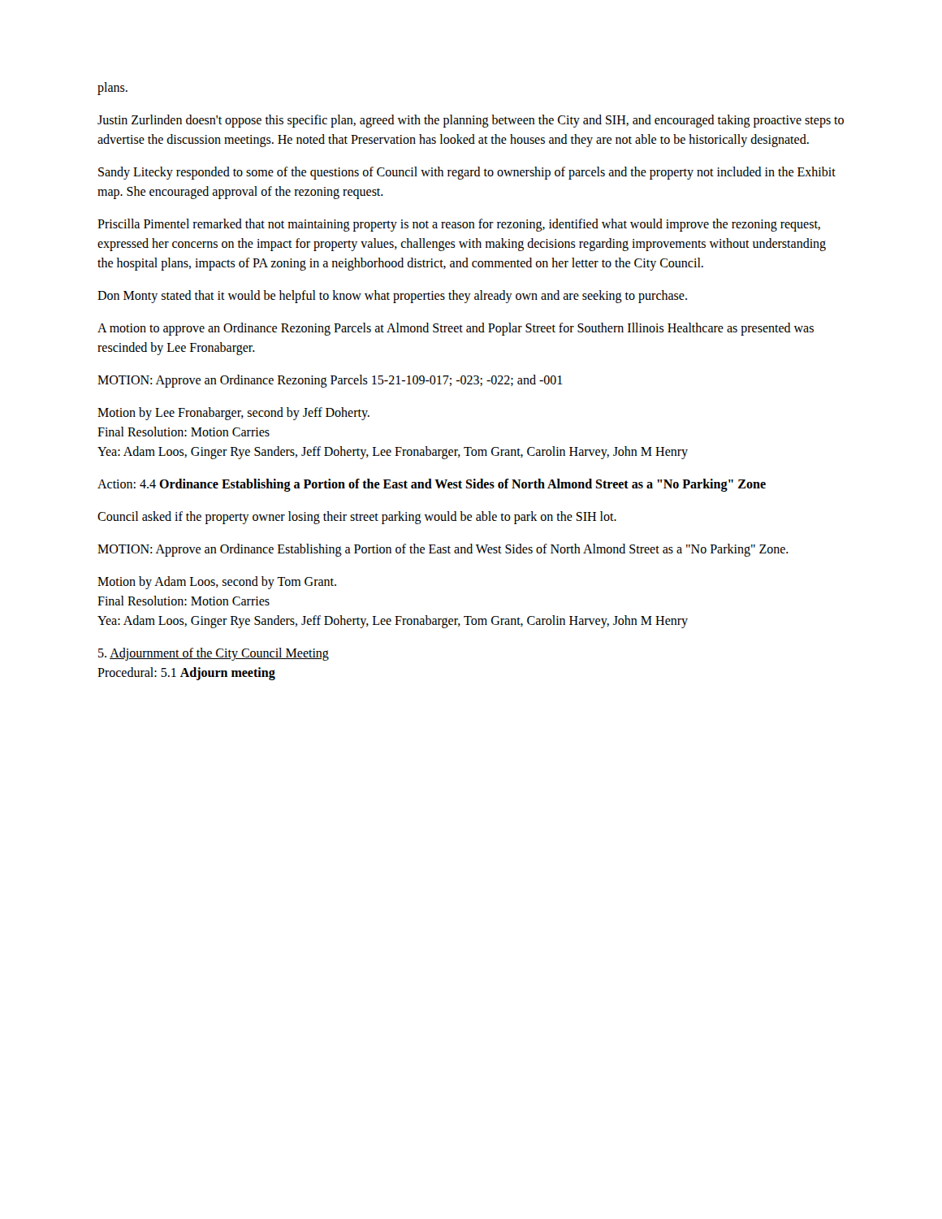plans.
Justin Zurlinden doesn't oppose this specific plan, agreed with the planning between the City and SIH, and encouraged taking proactive steps to advertise the discussion meetings. He noted that Preservation has looked at the houses and they are not able to be historically designated.
Sandy Litecky responded to some of the questions of Council with regard to ownership of parcels and the property not included in the Exhibit map. She encouraged approval of the rezoning request.
Priscilla Pimentel remarked that not maintaining property is not a reason for rezoning, identified what would improve the rezoning request, expressed her concerns on the impact for property values, challenges with making decisions regarding improvements without understanding the hospital plans, impacts of PA zoning in a neighborhood district, and commented on her letter to the City Council.
Don Monty stated that it would be helpful to know what properties they already own and are seeking to purchase.
A motion to approve an Ordinance Rezoning Parcels at Almond Street and Poplar Street for Southern Illinois Healthcare as presented was rescinded by Lee Fronabarger.
MOTION: Approve an Ordinance Rezoning Parcels 15-21-109-017; -023; -022; and -001
Motion by Lee Fronabarger, second by Jeff Doherty.
Final Resolution: Motion Carries
Yea: Adam Loos, Ginger Rye Sanders, Jeff Doherty, Lee Fronabarger, Tom Grant, Carolin Harvey, John M Henry
Action: 4.4 Ordinance Establishing a Portion of the East and West Sides of North Almond Street as a "No Parking" Zone
Council asked if the property owner losing their street parking would be able to park on the SIH lot.
MOTION: Approve an Ordinance Establishing a Portion of the East and West Sides of North Almond Street as a "No Parking" Zone.
Motion by Adam Loos, second by Tom Grant.
Final Resolution: Motion Carries
Yea: Adam Loos, Ginger Rye Sanders, Jeff Doherty, Lee Fronabarger, Tom Grant, Carolin Harvey, John M Henry
5. Adjournment of the City Council Meeting
Procedural: 5.1 Adjourn meeting